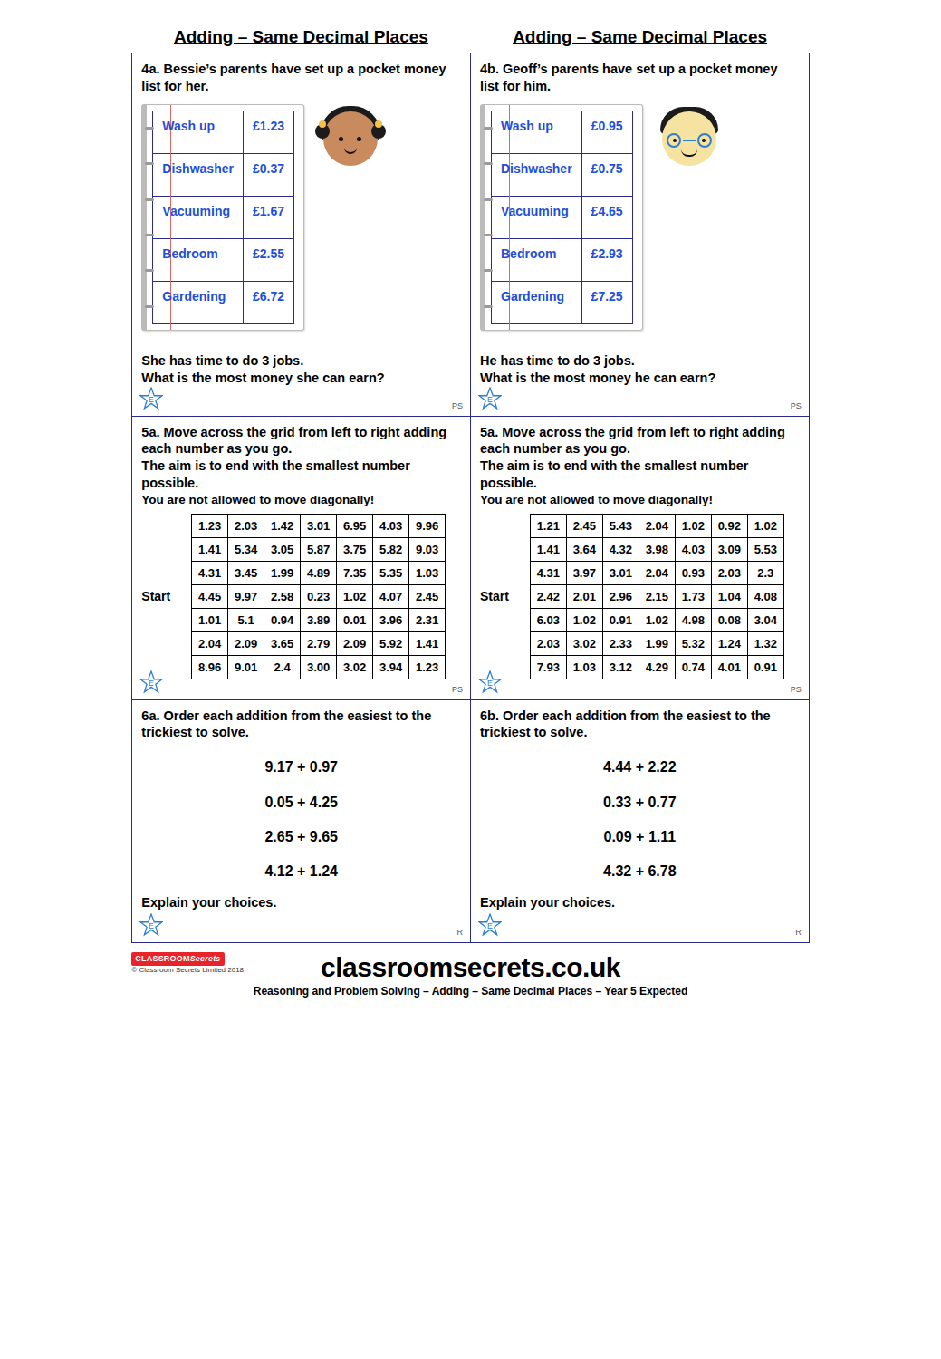Adding – Same Decimal Places
Adding – Same Decimal Places
| 4a. Bessie’s parents have set up a pocket money list for her. / Wash up / £1.23 / / Dishwasher / £0.37 / / Vacuuming / £1.67 / / Bedroom / £2.55 / / Gardening / £6.72 / She has time to do 3 jobs. What is the most money she can earn? E PS | 4b. Geoff’s parents have set up a pocket money list for him. / Wash up / £0.95 / / Dishwasher / £0.75 / / Vacuuming / £4.65 / / Bedroom / £2.93 / / Gardening / £7.25 / He has time to do 3 jobs. What is the most money he can earn? E PS |
| 5a. Move across the grid from left to right adding each number as you go. The aim is to end with the smallest number possible. You are not allowed to move diagonally! Start / 1.23 / 2.03 / 1.42 / 3.01 / 6.95 / 4.03 / 9.96 / / 1.41 / 5.34 / 3.05 / 5.87 / 3.75 / 5.82 / 9.03 / / 4.31 / 3.45 / 1.99 / 4.89 / 7.35 / 5.35 / 1.03 / / 4.45 / 9.97 / 2.58 / 0.23 / 1.02 / 4.07 / 2.45 / / 1.01 / 5.1 / 0.94 / 3.89 / 0.01 / 3.96 / 2.31 / / 2.04 / 2.09 / 3.65 / 2.79 / 2.09 / 5.92 / 1.41 / / 8.96 / 9.01 / 2.4 / 3.00 / 3.02 / 3.94 / 1.23 / E PS | 5a. Move across the grid from left to right adding each number as you go. The aim is to end with the smallest number possible. You are not allowed to move diagonally! Start / 1.21 / 2.45 / 5.43 / 2.04 / 1.02 / 0.92 / 1.02 / / 1.41 / 3.64 / 4.32 / 3.98 / 4.03 / 3.09 / 5.53 / / 4.31 / 3.97 / 3.01 / 2.04 / 0.93 / 2.03 / 2.3 / / 2.42 / 2.01 / 2.96 / 2.15 / 1.73 / 1.04 / 4.08 / / 6.03 / 1.02 / 0.91 / 1.02 / 4.98 / 0.08 / 3.04 / / 2.03 / 3.02 / 2.33 / 1.99 / 5.32 / 1.24 / 1.32 / / 7.93 / 1.03 / 3.12 / 4.29 / 0.74 / 4.01 / 0.91 / E PS |
| 6a. Order each addition from the easiest to the trickiest to solve. 9.17 + 0.97 0.05 + 4.25 2.65 + 9.65 4.12 + 1.24 Explain your choices. E R | 6b. Order each addition from the easiest to the trickiest to solve. 4.44 + 2.22 0.33 + 0.77 0.09 + 1.11 4.32 + 6.78 Explain your choices. E R |
CLASSROOMSecrets
© Classroom Secrets Limited 2018
classroomsecrets.co.uk
Reasoning and Problem Solving – Adding – Same Decimal Places – Year 5 Expected